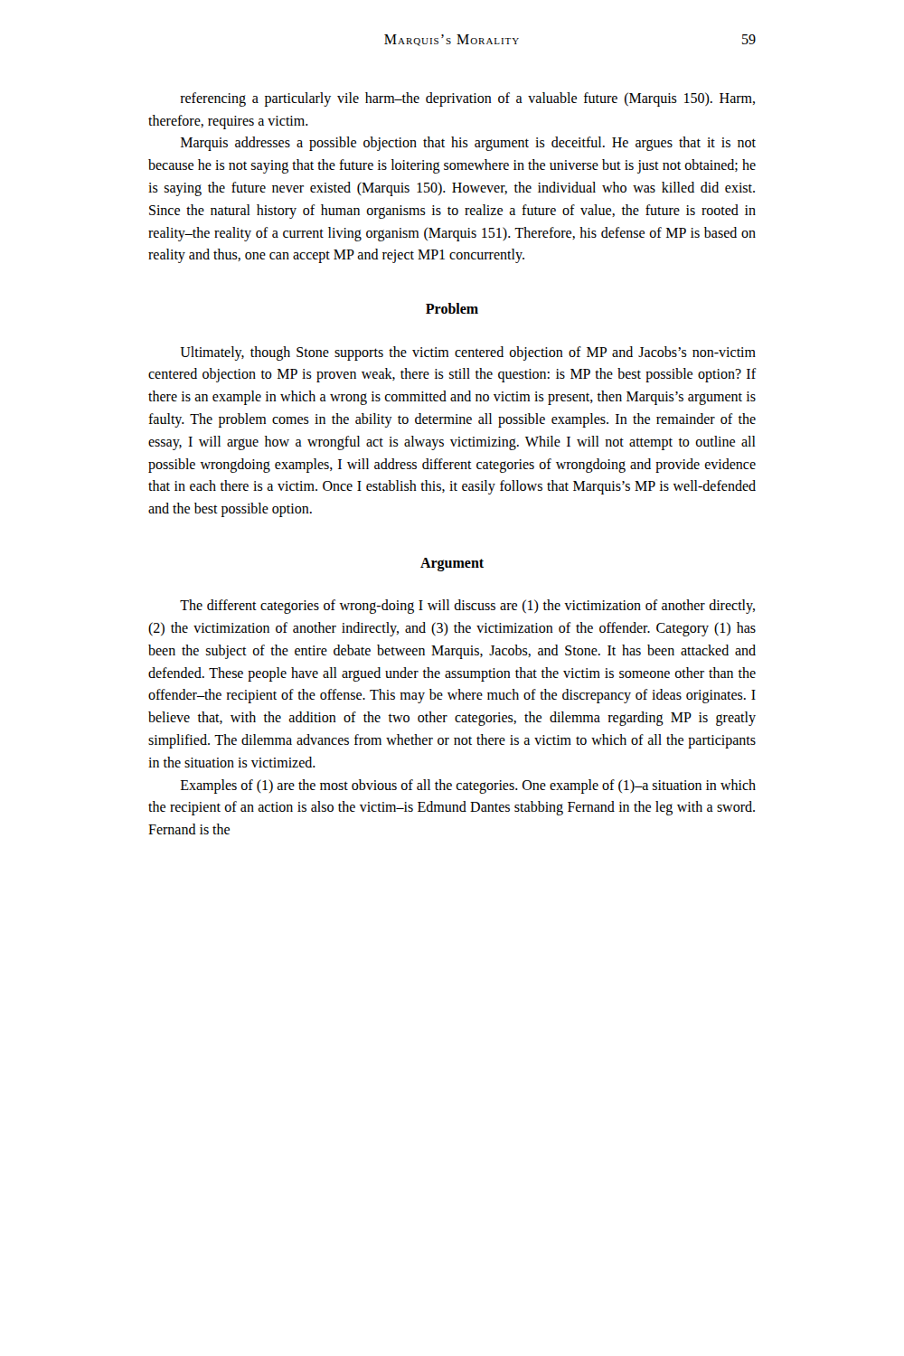Marquis’s Morality 59
referencing a particularly vile harm–the deprivation of a valuable future (Marquis 150). Harm, therefore, requires a victim.
Marquis addresses a possible objection that his argument is deceitful. He argues that it is not because he is not saying that the future is loitering somewhere in the universe but is just not obtained; he is saying the future never existed (Marquis 150). However, the individual who was killed did exist. Since the natural history of human organisms is to realize a future of value, the future is rooted in reality–the reality of a current living organism (Marquis 151). Therefore, his defense of MP is based on reality and thus, one can accept MP and reject MP1 concurrently.
Problem
Ultimately, though Stone supports the victim centered objection of MP and Jacobs’s non-victim centered objection to MP is proven weak, there is still the question: is MP the best possible option? If there is an example in which a wrong is committed and no victim is present, then Marquis’s argument is faulty. The problem comes in the ability to determine all possible examples. In the remainder of the essay, I will argue how a wrongful act is always victimizing. While I will not attempt to outline all possible wrongdoing examples, I will address different categories of wrongdoing and provide evidence that in each there is a victim. Once I establish this, it easily follows that Marquis’s MP is well-defended and the best possible option.
Argument
The different categories of wrong-doing I will discuss are (1) the victimization of another directly, (2) the victimization of another indirectly, and (3) the victimization of the offender. Category (1) has been the subject of the entire debate between Marquis, Jacobs, and Stone. It has been attacked and defended. These people have all argued under the assumption that the victim is someone other than the offender–the recipient of the offense. This may be where much of the discrepancy of ideas originates. I believe that, with the addition of the two other categories, the dilemma regarding MP is greatly simplified. The dilemma advances from whether or not there is a victim to which of all the participants in the situation is victimized.
Examples of (1) are the most obvious of all the categories. One example of (1)–a situation in which the recipient of an action is also the victim–is Edmund Dantes stabbing Fernand in the leg with a sword. Fernand is the